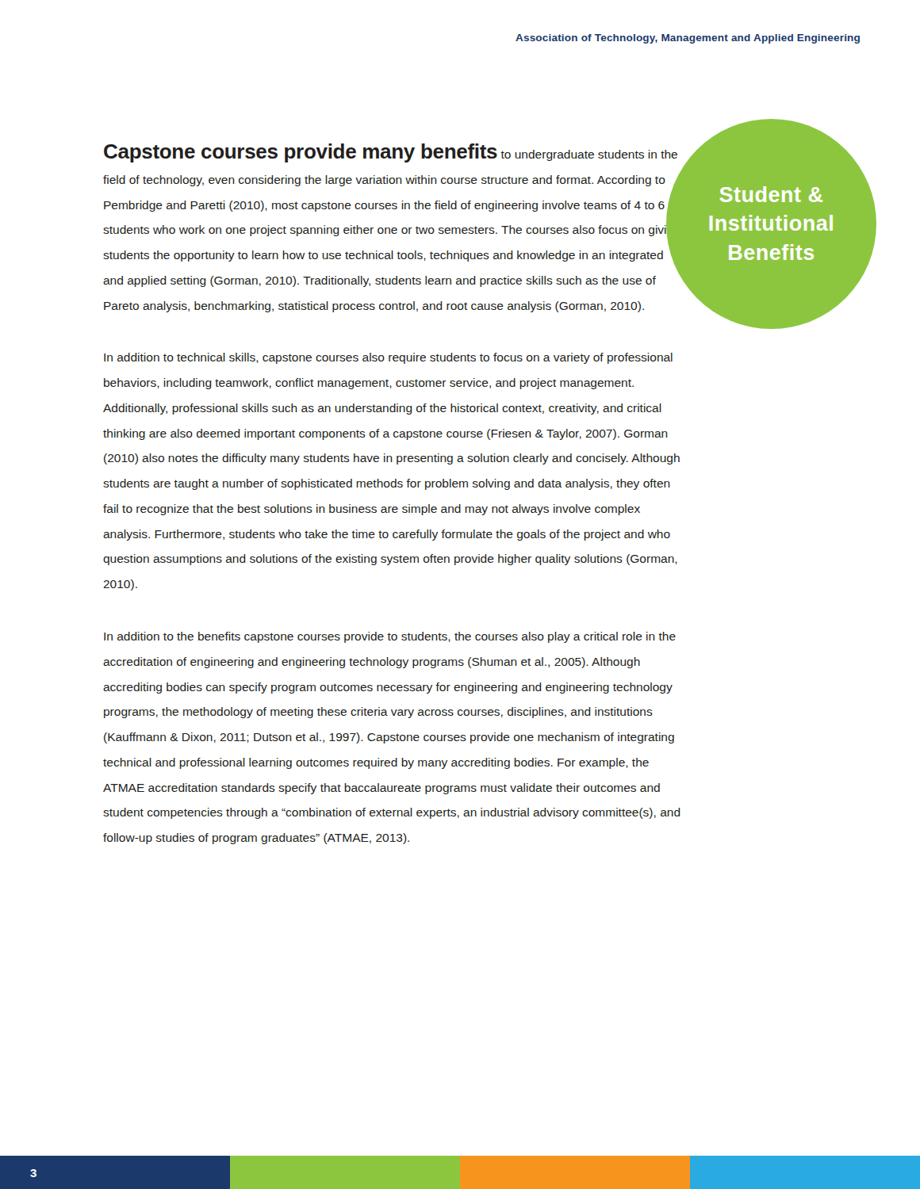Association of Technology, Management and Applied Engineering
Student &
Institutional
Benefits
Capstone courses provide many benefits to undergraduate students in the field of technology, even considering the large variation within course structure and format. According to Pembridge and Paretti (2010), most capstone courses in the field of engineering involve teams of 4 to 6 students who work on one project spanning either one or two semesters. The courses also focus on giving students the opportunity to learn how to use technical tools, techniques and knowledge in an integrated and applied setting (Gorman, 2010). Traditionally, students learn and practice skills such as the use of Pareto analysis, benchmarking, statistical process control, and root cause analysis (Gorman, 2010).
In addition to technical skills, capstone courses also require students to focus on a variety of professional behaviors, including teamwork, conflict management, customer service, and project management. Additionally, professional skills such as an understanding of the historical context, creativity, and critical thinking are also deemed important components of a capstone course (Friesen & Taylor, 2007). Gorman (2010) also notes the difficulty many students have in presenting a solution clearly and concisely. Although students are taught a number of sophisticated methods for problem solving and data analysis, they often fail to recognize that the best solutions in business are simple and may not always involve complex analysis. Furthermore, students who take the time to carefully formulate the goals of the project and who question assumptions and solutions of the existing system often provide higher quality solutions (Gorman, 2010).
In addition to the benefits capstone courses provide to students, the courses also play a critical role in the accreditation of engineering and engineering technology programs (Shuman et al., 2005). Although accrediting bodies can specify program outcomes necessary for engineering and engineering technology programs, the methodology of meeting these criteria vary across courses, disciplines, and institutions (Kauffmann & Dixon, 2011; Dutson et al., 1997). Capstone courses provide one mechanism of integrating technical and professional learning outcomes required by many accrediting bodies. For example, the ATMAE accreditation standards specify that baccalaureate programs must validate their outcomes and student competencies through a “combination of external experts, an industrial advisory committee(s), and follow-up studies of program graduates” (ATMAE, 2013).
3